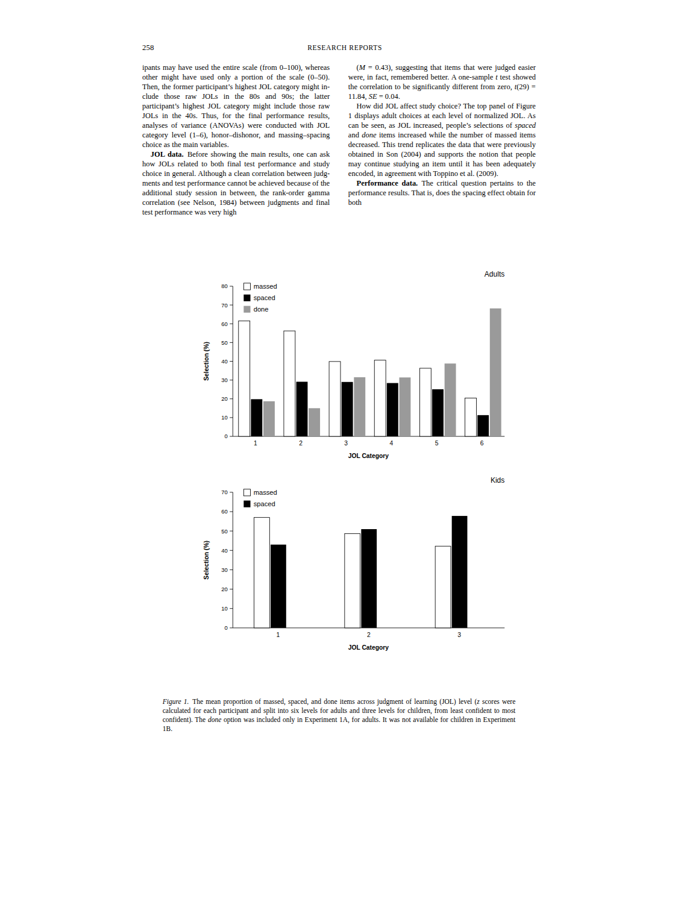258 Research Reports
ipants may have used the entire scale (from 0–100), whereas other might have used only a portion of the scale (0–50). Then, the former participant’s highest JOL category might include those raw JOLs in the 80s and 90s; the latter participant’s highest JOL category might include those raw JOLs in the 40s. Thus, for the final performance results, analyses of variance (ANOVAs) were conducted with JOL category level (1–6), honor–dishonor, and massing–spacing choice as the main variables.
JOL data. Before showing the main results, one can ask how JOLs related to both final test performance and study choice in general. Although a clean correlation between judgments and test performance cannot be achieved because of the additional study session in between, the rank-order gamma correlation (see Nelson, 1984) between judgments and final test performance was very high
(M = 0.43), suggesting that items that were judged easier were, in fact, remembered better. A one-sample t test showed the correlation to be significantly different from zero, t(29) = 11.84, SE = 0.04.
How did JOL affect study choice? The top panel of Figure 1 displays adult choices at each level of normalized JOL. As can be seen, as JOL increased, people’s selections of spaced and done items increased while the number of massed items decreased. This trend replicates the data that were previously obtained in Son (2004) and supports the notion that people may continue studying an item until it has been adequately encoded, in agreement with Toppino et al. (2009).
Performance data. The critical question pertains to the performance results. That is, does the spacing effect obtain for both
Figure 1. Mean proportion of massed, spaced, and done items across judgment of learning level for adults and children. Two bar charts. Top panel labeled Adults shows percent selection of massed, spaced, and done items across six JOL categories. Bottom panel labeled Kids shows percent selection of massed and spaced items across three JOL categories. Adults massed spaced done 0 10 20 30 40 50 60 70 80 Selection (%) 1 2 3 4 5 6 JOL Category Kids massed spaced 0 10 20 30 40 50 60 70 Selection (%) 1 2 3 JOL Category
Figure 1. The mean proportion of massed, spaced, and done items across judgment of learning (JOL) level (z scores were calculated for each participant and split into six levels for adults and three levels for children, from least confident to most confident). The done option was included only in Experiment 1A, for adults. It was not available for children in Experiment 1B.